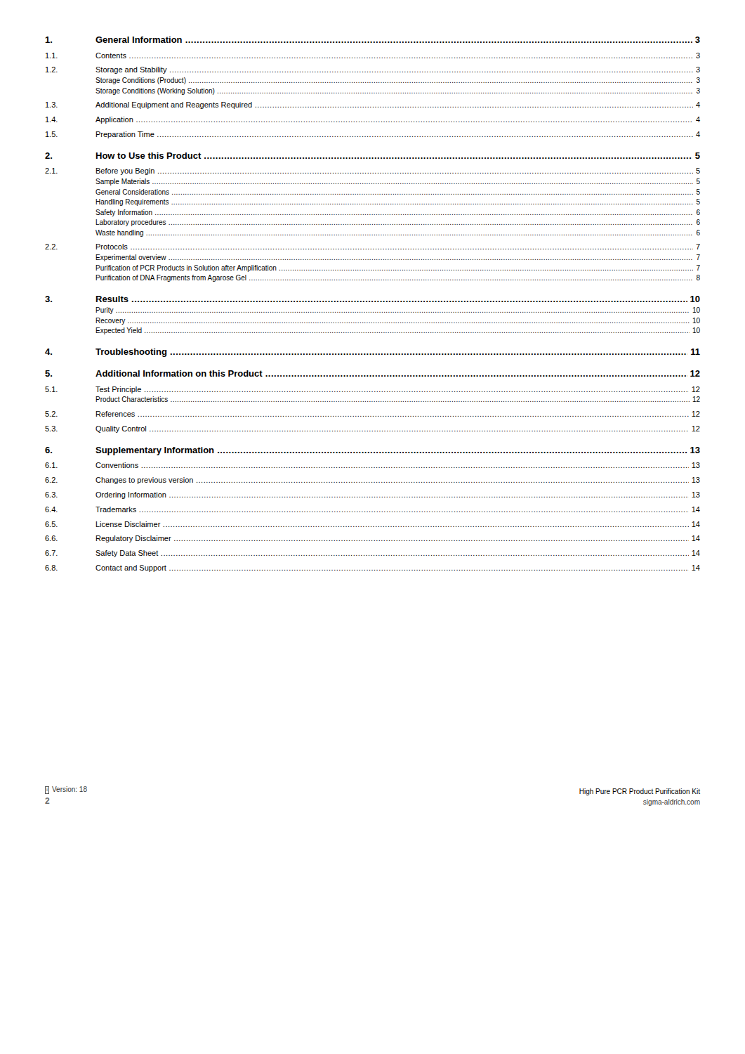1. General Information 3
1.1. Contents 3
1.2. Storage and Stability 3
Storage Conditions (Product) 3
Storage Conditions (Working Solution) 3
1.3. Additional Equipment and Reagents Required 4
1.4. Application 4
1.5. Preparation Time 4
2. How to Use this Product 5
2.1. Before you Begin 5
Sample Materials 5
General Considerations 5
Handling Requirements 5
Safety Information 6
Laboratory procedures 6
Waste handling 6
2.2. Protocols 7
Experimental overview 7
Purification of PCR Products in Solution after Amplification 7
Purification of DNA Fragments from Agarose Gel 8
3. Results 10
Purity 10
Recovery 10
Expected Yield 10
4. Troubleshooting 11
5. Additional Information on this Product 12
5.1. Test Principle 12
Product Characteristics 12
5.2. References 12
5.3. Quality Control 12
6. Supplementary Information 13
6.1. Conventions 13
6.2. Changes to previous version 13
6.3. Ordering Information 13
6.4. Trademarks 14
6.5. License Disclaimer 14
6.6. Regulatory Disclaimer 14
6.7. Safety Data Sheet 14
6.8. Contact and Support 14
i Version: 18
2
High Pure PCR Product Purification Kit
sigma-aldrich.com